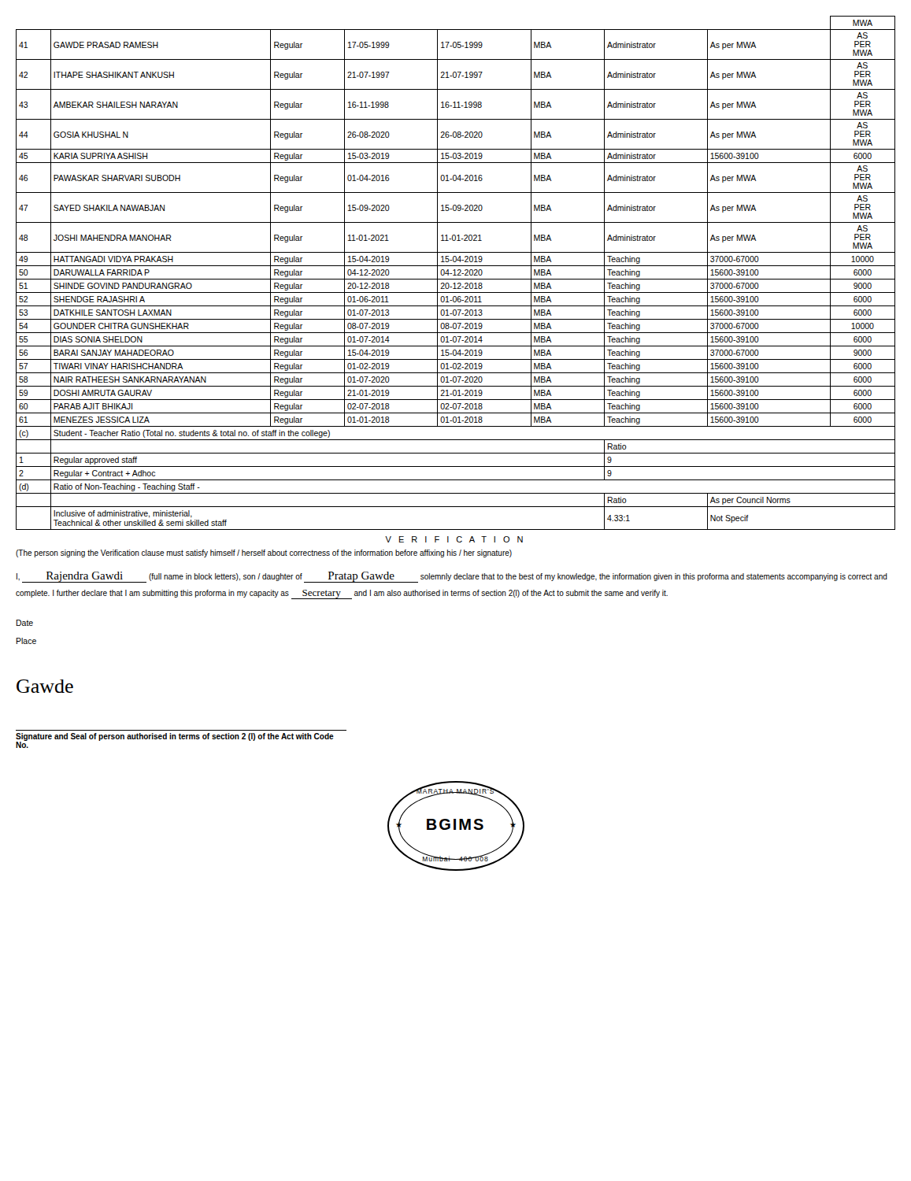| | | | | | | | | MWA |
| 41 | GAWDE PRASAD RAMESH | Regular | 17-05-1999 | 17-05-1999 | MBA | Administrator | As per MWA | AS PER MWA |
| 42 | ITHAPE SHASHIKANT ANKUSH | Regular | 21-07-1997 | 21-07-1997 | MBA | Administrator | As per MWA | AS PER MWA |
| 43 | AMBEKAR SHAILESH NARAYAN | Regular | 16-11-1998 | 16-11-1998 | MBA | Administrator | As per MWA | AS PER MWA |
| 44 | GOSIA KHUSHAL N | Regular | 26-08-2020 | 26-08-2020 | MBA | Administrator | As per MWA | AS PER MWA |
| 45 | KARIA SUPRIYA ASHISH | Regular | 15-03-2019 | 15-03-2019 | MBA | Administrator | 15600-39100 | 6000 |
| 46 | PAWASKAR SHARVARI SUBODH | Regular | 01-04-2016 | 01-04-2016 | MBA | Administrator | As per MWA | AS PER MWA |
| 47 | SAYED SHAKILA NAWABJAN | Regular | 15-09-2020 | 15-09-2020 | MBA | Administrator | As per MWA | AS PER MWA |
| 48 | JOSHI MAHENDRA MANOHAR | Regular | 11-01-2021 | 11-01-2021 | MBA | Administrator | As per MWA | AS PER MWA |
| 49 | HATTANGADI VIDYA PRAKASH | Regular | 15-04-2019 | 15-04-2019 | MBA | Teaching | 37000-67000 | 10000 |
| 50 | DARUWALLA FARRIDA P | Regular | 04-12-2020 | 04-12-2020 | MBA | Teaching | 15600-39100 | 6000 |
| 51 | SHINDE GOVIND PANDURANGRAO | Regular | 20-12-2018 | 20-12-2018 | MBA | Teaching | 37000-67000 | 9000 |
| 52 | SHENDGE RAJASHRI A | Regular | 01-06-2011 | 01-06-2011 | MBA | Teaching | 15600-39100 | 6000 |
| 53 | DATKHILE SANTOSH LAXMAN | Regular | 01-07-2013 | 01-07-2013 | MBA | Teaching | 15600-39100 | 6000 |
| 54 | GOUNDER CHITRA GUNSHEKHAR | Regular | 08-07-2019 | 08-07-2019 | MBA | Teaching | 37000-67000 | 10000 |
| 55 | DIAS SONIA SHELDON | Regular | 01-07-2014 | 01-07-2014 | MBA | Teaching | 15600-39100 | 6000 |
| 56 | BARAI SANJAY MAHADEORAO | Regular | 15-04-2019 | 15-04-2019 | MBA | Teaching | 37000-67000 | 9000 |
| 57 | TIWARI VINAY HARISHCHANDRA | Regular | 01-02-2019 | 01-02-2019 | MBA | Teaching | 15600-39100 | 6000 |
| 58 | NAIR RATHEESH SANKARNARAYANAN | Regular | 01-07-2020 | 01-07-2020 | MBA | Teaching | 15600-39100 | 6000 |
| 59 | DOSHI AMRUTA GAURAV | Regular | 21-01-2019 | 21-01-2019 | MBA | Teaching | 15600-39100 | 6000 |
| 60 | PARAB AJIT BHIKAJI | Regular | 02-07-2018 | 02-07-2018 | MBA | Teaching | 15600-39100 | 6000 |
| 61 | MENEZES JESSICA LIZA | Regular | 01-01-2018 | 01-01-2018 | MBA | Teaching | 15600-39100 | 6000 |
| (c) | Student - Teacher Ratio (Total no. students & total no. of staff in the college) |
| | | Ratio |
| 1 | Regular approved staff | 9 |
| 2 | Regular + Contract + Adhoc | 9 |
| (d) | Ratio of Non-Teaching - Teaching Staff - |
| | | Ratio | As per Council Norms |
| | Inclusive of administrative, ministerial, Teachnical & other unskilled & semi skilled staff | 4.33:1 | Not Specif |
V E R I F I C A T I O N
(The person signing the Verification clause must satisfy himself / herself about correctness of the information before affixing his / her signature)
I, Rajendra Gawdi (full name in block letters), son / daughter of Pratap Gawde solemnly declare that to the best of my knowledge, the information given in this proforma and statements accompanying is correct and complete. I further declare that I am submitting this proforma in my capacity as Secretary and I am also authorised in terms of section 2(l) of the Act to submit the same and verify it.
Date
Place
Gawde
Signature and Seal of person authorised in terms of section 2 (l) of the Act with Code No.
MARATHA MANDIR'S
★
★
BGIMS
Mumbai - 400 008